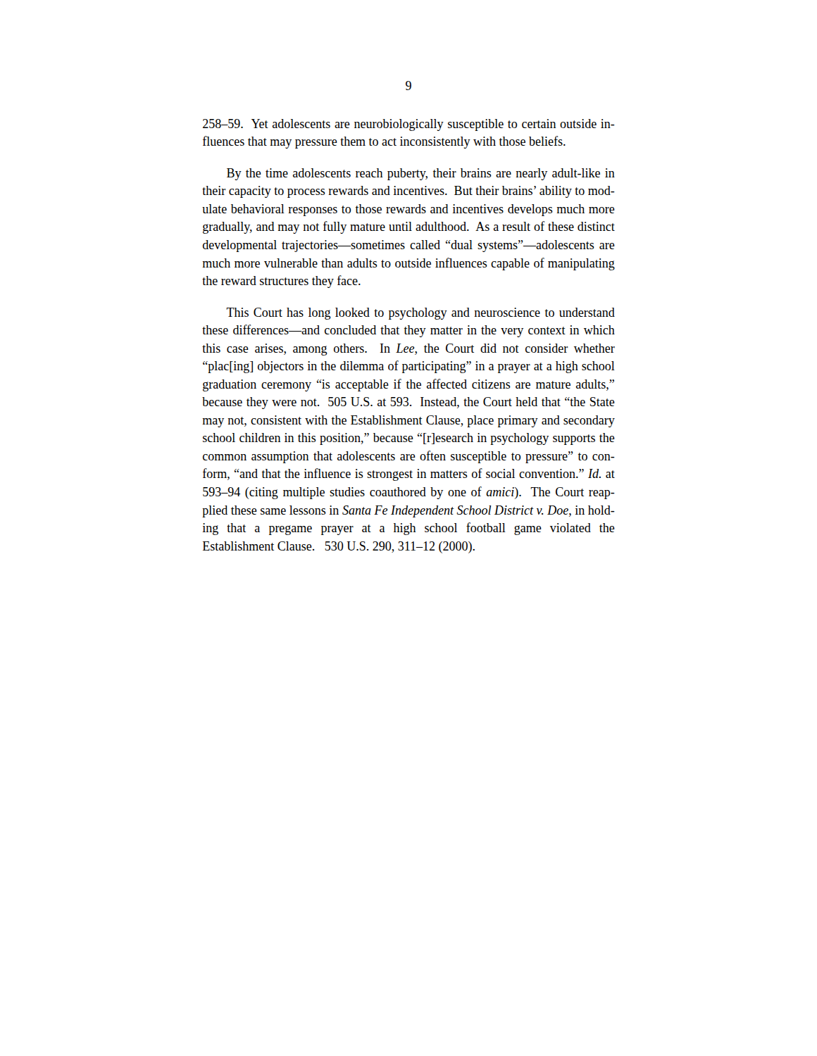9
258–59. Yet adolescents are neurobiologically susceptible to certain outside influences that may pressure them to act inconsistently with those beliefs.
By the time adolescents reach puberty, their brains are nearly adult-like in their capacity to process rewards and incentives. But their brains’ ability to modulate behavioral responses to those rewards and incentives develops much more gradually, and may not fully mature until adulthood. As a result of these distinct developmental trajectories—sometimes called “dual systems”—adolescents are much more vulnerable than adults to outside influences capable of manipulating the reward structures they face.
This Court has long looked to psychology and neuroscience to understand these differences—and concluded that they matter in the very context in which this case arises, among others. In Lee, the Court did not consider whether “plac[ing] objectors in the dilemma of participating” in a prayer at a high school graduation ceremony “is acceptable if the affected citizens are mature adults,” because they were not. 505 U.S. at 593. Instead, the Court held that “the State may not, consistent with the Establishment Clause, place primary and secondary school children in this position,” because “[r]esearch in psychology supports the common assumption that adolescents are often susceptible to pressure” to conform, “and that the influence is strongest in matters of social convention.” Id. at 593–94 (citing multiple studies coauthored by one of amici). The Court reapplied these same lessons in Santa Fe Independent School District v. Doe, in holding that a pregame prayer at a high school football game violated the Establishment Clause. 530 U.S. 290, 311–12 (2000).